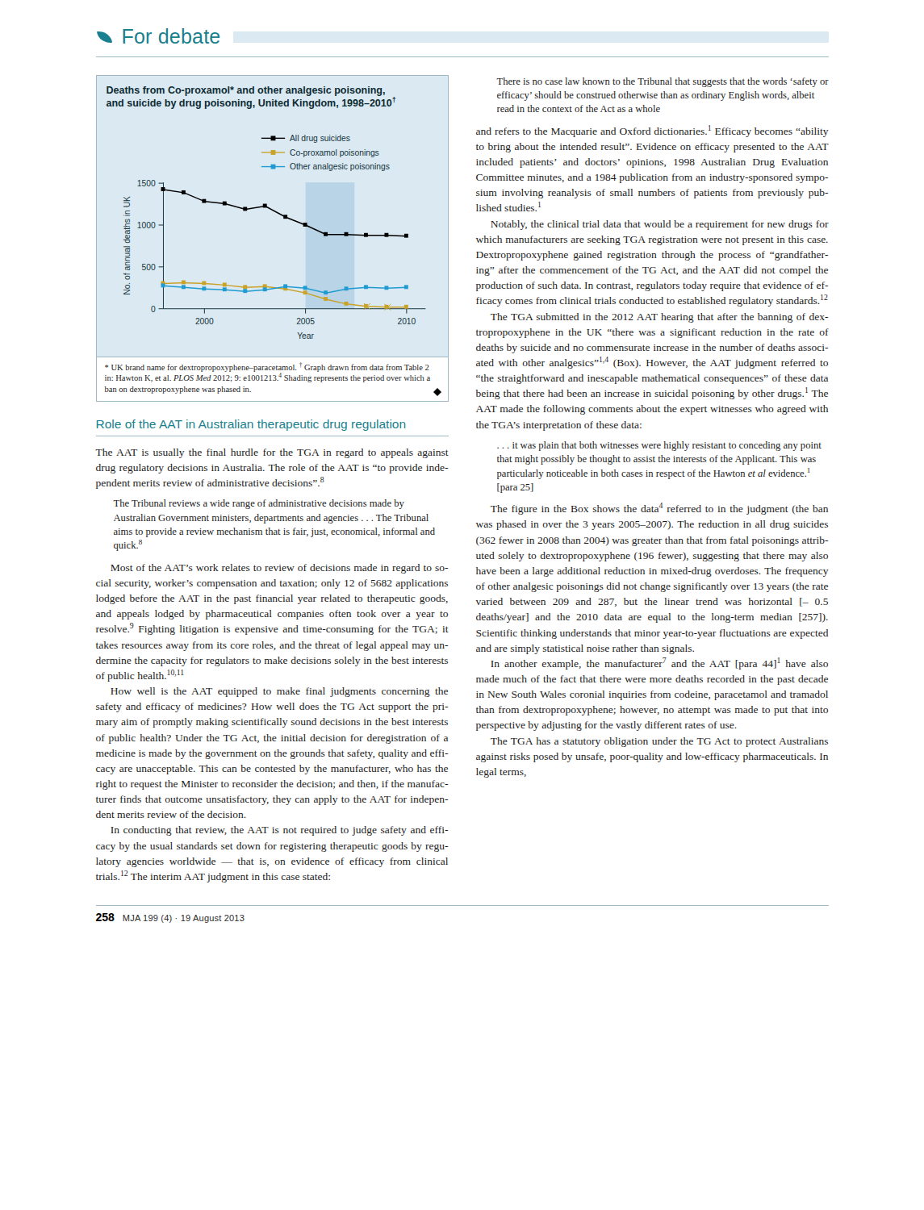For debate
Deaths from Co-proxamol* and other analgesic poisoning,
and suicide by drug poisoning, United Kingdom, 1998–2010†
All drug suicides Co-proxamol poisonings Other analgesic poisonings 0 500 1000 1500 2000 2005 2010 Year No. of annual deaths in UK
* UK brand name for dextropropoxyphene–paracetamol. † Graph drawn from data from Table 2 in: Hawton K, et al. PLOS Med 2012; 9: e1001213.4 Shading represents the period over which a ban on dextropropoxyphene was phased in.
Role of the AAT in Australian therapeutic drug regulation
The AAT is usually the final hurdle for the TGA in regard to appeals against drug regulatory decisions in Australia. The role of the AAT is “to provide independent merits review of administrative decisions”.8
The Tribunal reviews a wide range of administrative decisions made by Australian Government ministers, departments and agencies . . . The Tribunal aims to provide a review mechanism that is fair, just, economical, informal and quick.8
Most of the AAT’s work relates to review of decisions made in regard to social security, worker’s compensation and taxation; only 12 of 5682 applications lodged before the AAT in the past financial year related to therapeutic goods, and appeals lodged by pharmaceutical companies often took over a year to resolve.9 Fighting litigation is expensive and time-consuming for the TGA; it takes resources away from its core roles, and the threat of legal appeal may undermine the capacity for regulators to make decisions solely in the best interests of public health.10,11
How well is the AAT equipped to make final judgments concerning the safety and efficacy of medicines? How well does the TG Act support the primary aim of promptly making scientifically sound decisions in the best interests of public health? Under the TG Act, the initial decision for deregistration of a medicine is made by the government on the grounds that safety, quality and efficacy are unacceptable. This can be contested by the manufacturer, who has the right to request the Minister to reconsider the decision; and then, if the manufacturer finds that outcome unsatisfactory, they can apply to the AAT for independent merits review of the decision.
In conducting that review, the AAT is not required to judge safety and efficacy by the usual standards set down for registering therapeutic goods by regulatory agencies worldwide — that is, on evidence of efficacy from clinical trials.12 The interim AAT judgment in this case stated:
There is no case law known to the Tribunal that suggests that the words ‘safety or efficacy’ should be construed otherwise than as ordinary English words, albeit read in the context of the Act as a whole
and refers to the Macquarie and Oxford dictionaries.1 Efficacy becomes “ability to bring about the intended result”. Evidence on efficacy presented to the AAT included patients’ and doctors’ opinions, 1998 Australian Drug Evaluation Committee minutes, and a 1984 publication from an industry-sponsored symposium involving reanalysis of small numbers of patients from previously published studies.1
Notably, the clinical trial data that would be a requirement for new drugs for which manufacturers are seeking TGA registration were not present in this case. Dextropropoxyphene gained registration through the process of “grandfathering” after the commencement of the TG Act, and the AAT did not compel the production of such data. In contrast, regulators today require that evidence of efficacy comes from clinical trials conducted to established regulatory standards.12
The TGA submitted in the 2012 AAT hearing that after the banning of dextropropoxyphene in the UK “there was a significant reduction in the rate of deaths by suicide and no commensurate increase in the number of deaths associated with other analgesics”1,4 (Box). However, the AAT judgment referred to “the straightforward and inescapable mathematical consequences” of these data being that there had been an increase in suicidal poisoning by other drugs.1 The AAT made the following comments about the expert witnesses who agreed with the TGA’s interpretation of these data:
. . . it was plain that both witnesses were highly resistant to conceding any point that might possibly be thought to assist the interests of the Applicant. This was particularly noticeable in both cases in respect of the Hawton et al evidence.1 [para 25]
The figure in the Box shows the data4 referred to in the judgment (the ban was phased in over the 3 years 2005–2007). The reduction in all drug suicides (362 fewer in 2008 than 2004) was greater than that from fatal poisonings attributed solely to dextropropoxyphene (196 fewer), suggesting that there may also have been a large additional reduction in mixed-drug overdoses. The frequency of other analgesic poisonings did not change significantly over 13 years (the rate varied between 209 and 287, but the linear trend was horizontal [– 0.5 deaths/year] and the 2010 data are equal to the long-term median [257]). Scientific thinking understands that minor year-to-year fluctuations are expected and are simply statistical noise rather than signals.
In another example, the manufacturer7 and the AAT [para 44]1 have also made much of the fact that there were more deaths recorded in the past decade in New South Wales coronial inquiries from codeine, paracetamol and tramadol than from dextropropoxyphene; however, no attempt was made to put that into perspective by adjusting for the vastly different rates of use.
The TGA has a statutory obligation under the TG Act to protect Australians against risks posed by unsafe, poor-quality and low-efficacy pharmaceuticals. In legal terms,
258 MJA 199 (4) · 19 August 2013